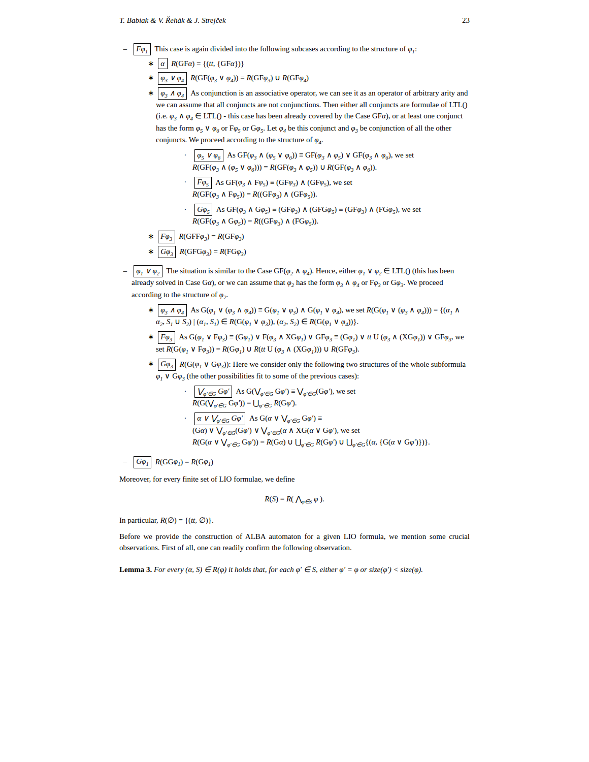T. Babiak & V. Řehák & J. Strejček 23
– Fφ1 This case is again divided into the following subcases according to the structure of φ1:
∗ α R(GF α) = {(tt, {GF α})}
∗ φ3 ∨ φ4 R(GF(φ3 ∨ φ4)) = R(GF φ3) ∪ R(GF φ4)
∗ φ3 ∧ φ4 As conjunction is an associative operator, we can see it as an operator of arbitrary arity and we can assume that all conjuncts are not conjunctions. Then either all conjuncts are formulae of LTL() (i.e. φ3 ∧ φ4 ∈ LTL() - this case has been already covered by the Case GF α), or at least one conjunct has the form φ5 ∨ φ6 or Fφ5 or Gφ5. Let φ4 be this conjunct and φ3 be conjunction of all the other conjuncts. We proceed according to the structure of φ4.
· φ5 ∨ φ6 As GF(φ3 ∧ (φ5 ∨ φ6)) ≡ GF(φ3 ∧ φ5) ∨ GF(φ3 ∧ φ6), we set
R(GF(φ3 ∧ (φ5 ∨ φ6))) = R(GF(φ3 ∧ φ5)) ∪ R(GF(φ3 ∧ φ6)).
· Fφ5 As GF(φ3 ∧ Fφ5) ≡ (GF φ3) ∧ (GF φ5), we set
R(GF(φ3 ∧ Fφ5)) = R((GF φ3) ∧ (GF φ5)).
· Gφ5 As GF(φ3 ∧ Gφ5) ≡ (GF φ3) ∧ (GFG φ5) ≡ (GF φ3) ∧ (FG φ5), we set
R(GF(φ3 ∧ Gφ5)) = R((GF φ3) ∧ (FG φ5)).
∗ Fφ3 R(GFF φ3) = R(GF φ3)
∗ Gφ3 R(GFG φ3) = R(FG φ3)
– φ1 ∨ φ2 The situation is similar to the Case GF(φ2 ∧ φ4). Hence, either φ1 ∨ φ2 ∈ LTL() (this has been already solved in Case Gα), or we can assume that φ2 has the form φ3 ∧ φ4 or Fφ3 or Gφ3. We proceed according to the structure of φ2.
∗ φ3 ∧ φ4 As G(φ1 ∨ (φ3 ∧ φ4)) ≡ G(φ1 ∨ φ3) ∧ G(φ1 ∨ φ4), we set R(G(φ1 ∨ (φ3 ∧ φ4))) = {(α1 ∧ α2, S1 ∪ S2) | (α1, S1) ∈ R(G(φ1 ∨ φ3)), (α2, S2) ∈ R(G(φ1 ∨ φ4))}.
∗ Fφ3 As G(φ1 ∨ Fφ3) ≡ (Gφ1) ∨ F(φ3 ∧ XG φ1) ∨ GF φ3 ≡ (Gφ1) ∨ tt U (φ3 ∧ (XG φ1)) ∨ GF φ3, we set R(G(φ1 ∨ Fφ3)) = R(Gφ1) ∪ R(tt U (φ3 ∧ (XG φ1))) ∪ R(GF φ3).
∗ Gφ3 R(G(φ1 ∨ Gφ3)): Here we consider only the following two structures of the whole subformula φ1 ∨ Gφ3 (the other possibilities fit to some of the previous cases):
· ⋁φ′∈G Gφ′ As G(⋁φ′∈G Gφ′) ≡ ⋁φ′∈G(Gφ′), we set
R(G(⋁φ′∈G Gφ′)) = ⋃φ′∈G R(Gφ′).
· α ∨ ⋁φ′∈G Gφ′ As G(α ∨ ⋁φ′∈G Gφ′) ≡
(Gα) ∨ ⋁φ′∈G(Gφ′) ∨ ⋁φ′∈G(α ∧ XG(α ∨ Gφ′), we set
R(G(α ∨ ⋁φ′∈G Gφ′)) = R(Gα) ∪ ⋃φ′∈G R(Gφ′) ∪ ⋃φ′∈G{(α, {G(α ∨ Gφ′)})}.
– Gφ1 R(GG φ1) = R(Gφ1)
Moreover, for every finite set of LIO formulae, we define
R(S) = R( ⋀φ∈S φ ).
In particular, R(∅) = {(tt, ∅)}.
Before we provide the construction of ALBA automaton for a given LIO formula, we mention some crucial observations. First of all, one can readily confirm the following observation.
Lemma 3. For every (α, S) ∈ R(φ) it holds that, for each φ′ ∈ S, either φ′ = φ or size(φ′) < size(φ).